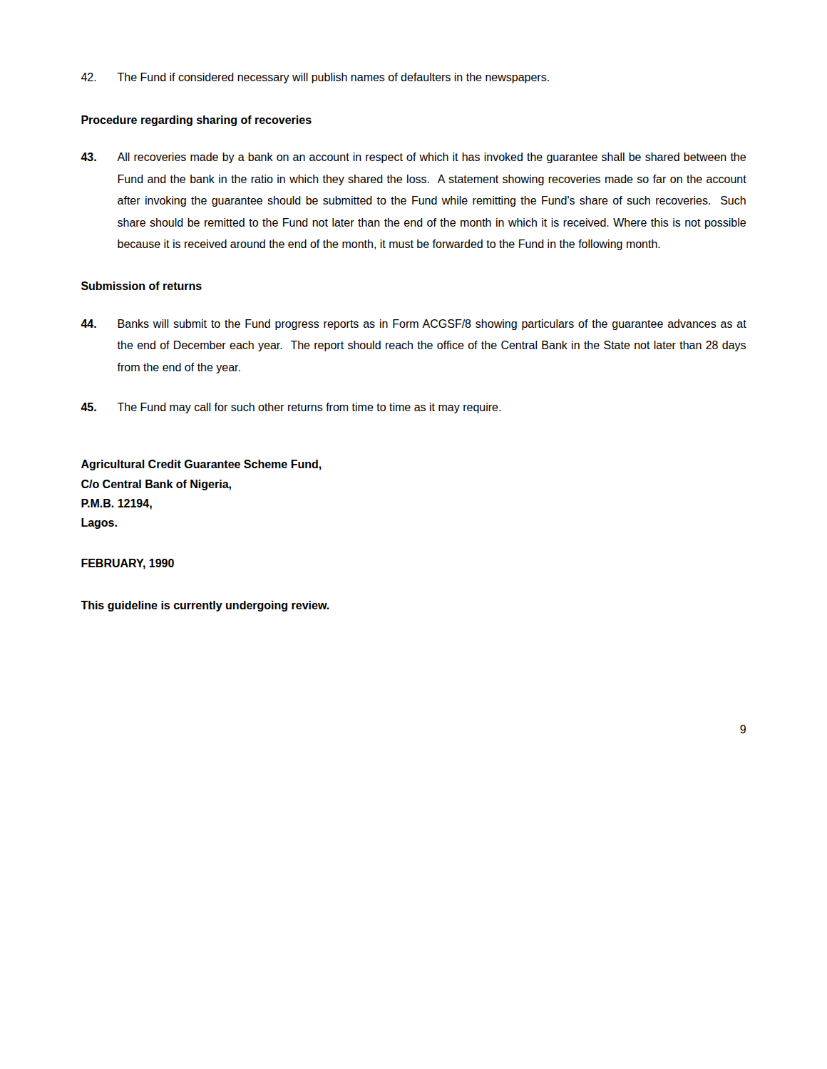42.
The Fund if considered necessary will publish names of defaulters in the newspapers.
Procedure regarding sharing of recoveries
43.
All recoveries made by a bank on an account in respect of which it has invoked the guarantee shall be shared between the Fund and the bank in the ratio in which they shared the loss. A statement showing recoveries made so far on the account after invoking the guarantee should be submitted to the Fund while remitting the Fund's share of such recoveries. Such share should be remitted to the Fund not later than the end of the month in which it is received. Where this is not possible because it is received around the end of the month, it must be forwarded to the Fund in the following month.
Submission of returns
44.
Banks will submit to the Fund progress reports as in Form ACGSF/8 showing particulars of the guarantee advances as at the end of December each year. The report should reach the office of the Central Bank in the State not later than 28 days from the end of the year.
45.
The Fund may call for such other returns from time to time as it may require.
Agricultural Credit Guarantee Scheme Fund,
C/o Central Bank of Nigeria,
P.M.B. 12194,
Lagos.
FEBRUARY, 1990
This guideline is currently undergoing review.
9